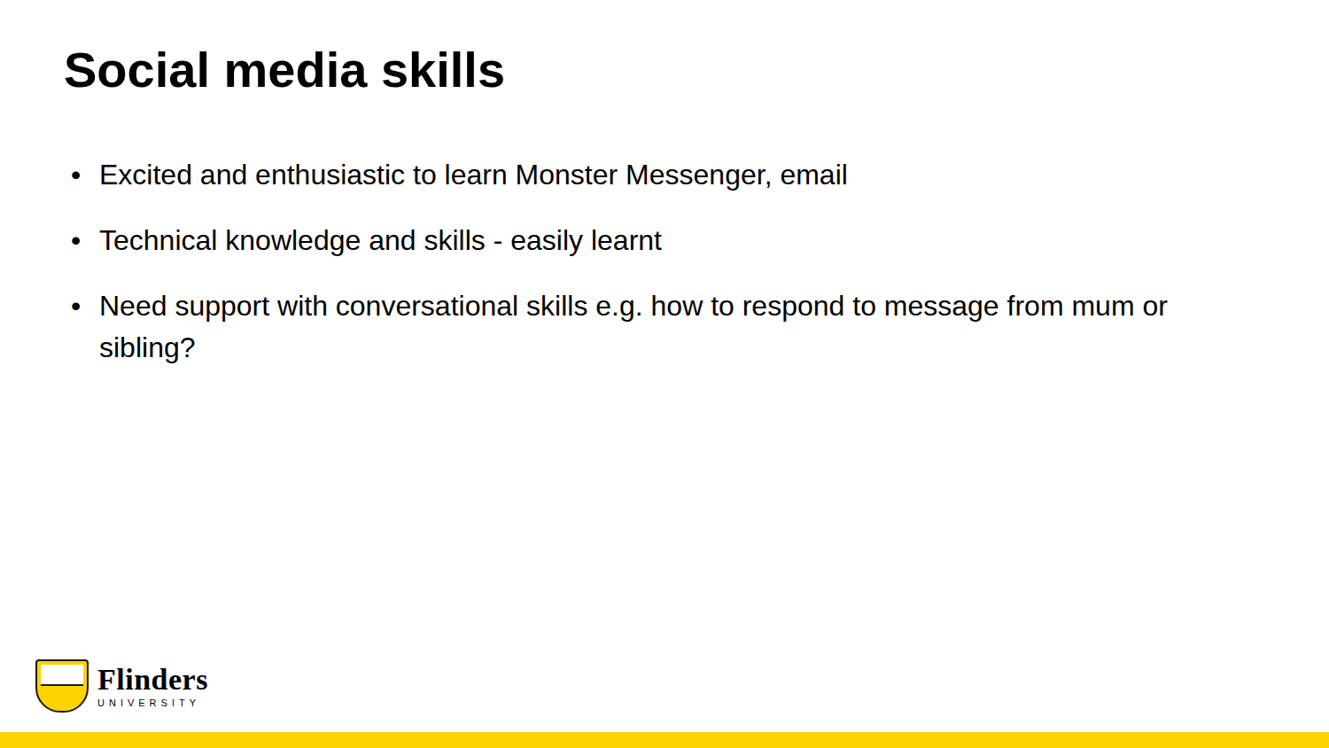Social media skills
Excited and enthusiastic to learn Monster Messenger, email
Technical knowledge and skills - easily learnt
Need support with conversational skills e.g. how to respond to message from mum or sibling?
Flinders
UNIVERSITY